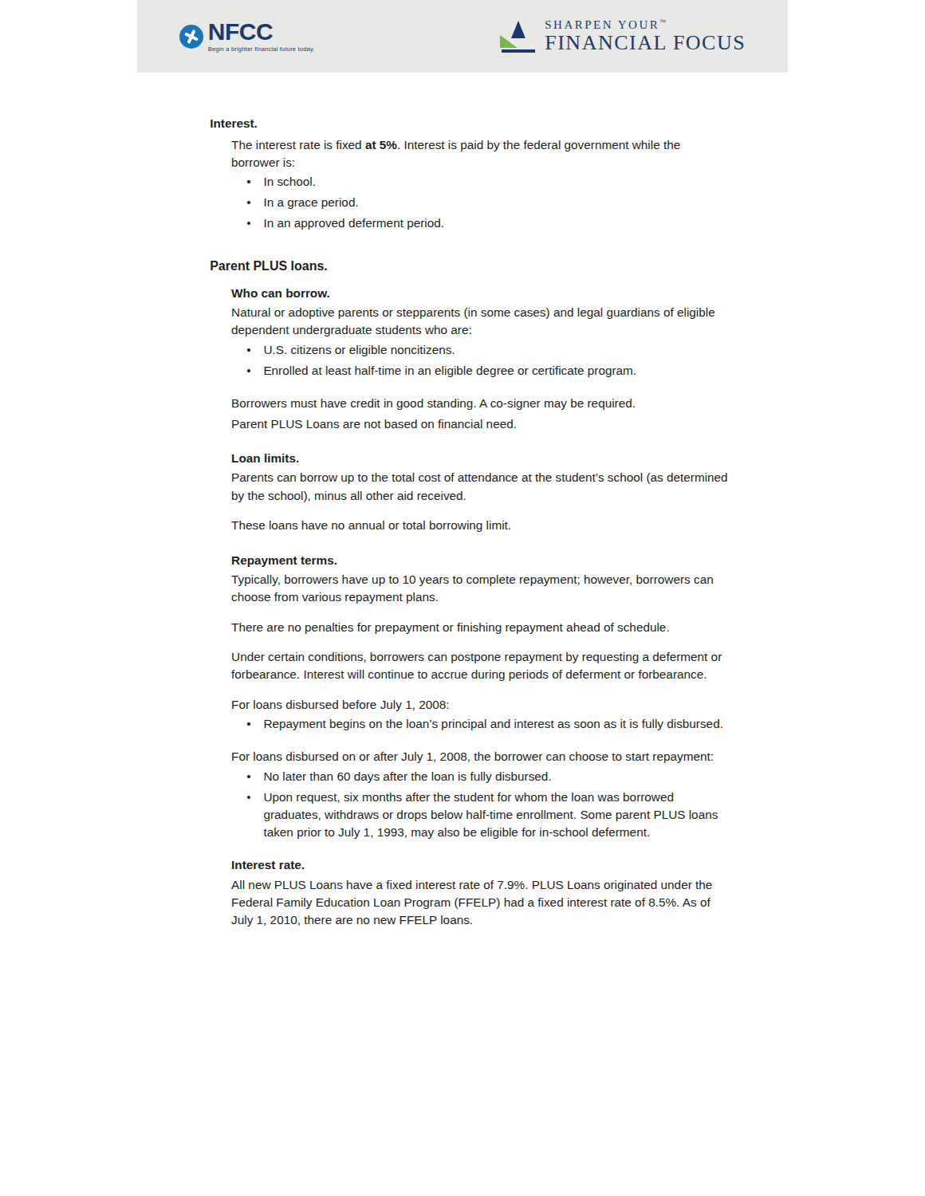NFCC
Begin a brighter financial future today.
SHARPEN YOUR™
FINANCIAL FOCUS
Interest.
The interest rate is fixed at 5%. Interest is paid by the federal government while the borrower is:
In school.
In a grace period.
In an approved deferment period.
Parent PLUS loans.
Who can borrow.
Natural or adoptive parents or stepparents (in some cases) and legal guardians of eligible dependent undergraduate students who are:
U.S. citizens or eligible noncitizens.
Enrolled at least half-time in an eligible degree or certificate program.
Borrowers must have credit in good standing. A co-signer may be required.
Parent PLUS Loans are not based on financial need.
Loan limits.
Parents can borrow up to the total cost of attendance at the student’s school (as determined by the school), minus all other aid received.
These loans have no annual or total borrowing limit.
Repayment terms.
Typically, borrowers have up to 10 years to complete repayment; however, borrowers can choose from various repayment plans.
There are no penalties for prepayment or finishing repayment ahead of schedule.
Under certain conditions, borrowers can postpone repayment by requesting a deferment or forbearance. Interest will continue to accrue during periods of deferment or forbearance.
For loans disbursed before July 1, 2008:
Repayment begins on the loan’s principal and interest as soon as it is fully disbursed.
For loans disbursed on or after July 1, 2008, the borrower can choose to start repayment:
No later than 60 days after the loan is fully disbursed.
Upon request, six months after the student for whom the loan was borrowed graduates, withdraws or drops below half-time enrollment. Some parent PLUS loans taken prior to July 1, 1993, may also be eligible for in-school deferment.
Interest rate.
All new PLUS Loans have a fixed interest rate of 7.9%. PLUS Loans originated under the Federal Family Education Loan Program (FFELP) had a fixed interest rate of 8.5%. As of July 1, 2010, there are no new FFELP loans.